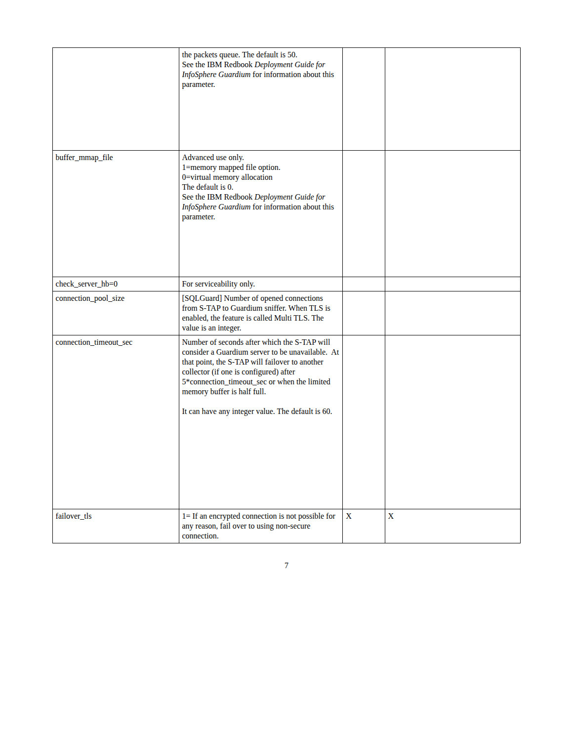| | the packets queue. The default is 50. See the IBM Redbook Deployment Guide for InfoSphere Guardium for information about this parameter. | | |
| buffer_mmap_file | Advanced use only. 1=memory mapped file option. 0=virtual memory allocation The default is 0. See the IBM Redbook Deployment Guide for InfoSphere Guardium for information about this parameter. | | |
| check_server_hb=0 | For serviceability only. | | |
| connection_pool_size | [SQLGuard] Number of opened connections from S-TAP to Guardium sniffer. When TLS is enabled, the feature is called Multi TLS. The value is an integer. | | |
| connection_timeout_sec | Number of seconds after which the S-TAP will consider a Guardium server to be unavailable. At that point, the S-TAP will failover to another collector (if one is configured) after 5*connection_timeout_sec or when the limited memory buffer is half full. It can have any integer value. The default is 60. | | |
| failover_tls | 1= If an encrypted connection is not possible for any reason, fail over to using non-secure connection. | X | X |
7